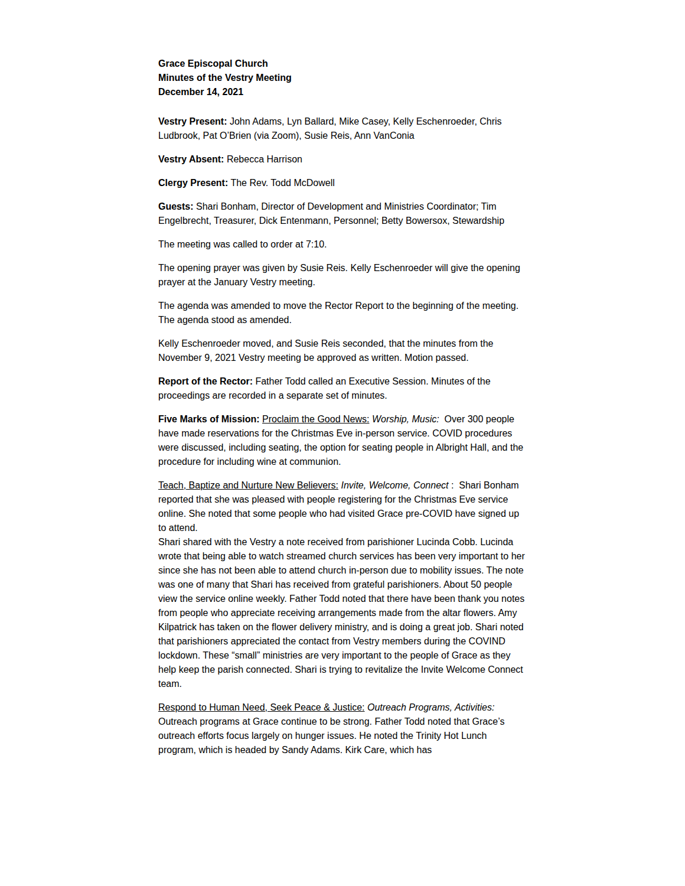Grace Episcopal Church
Minutes of the Vestry Meeting
December 14, 2021
Vestry Present: John Adams, Lyn Ballard, Mike Casey, Kelly Eschenroeder, Chris Ludbrook, Pat O’Brien (via Zoom), Susie Reis, Ann VanConia
Vestry Absent: Rebecca Harrison
Clergy Present: The Rev. Todd McDowell
Guests: Shari Bonham, Director of Development and Ministries Coordinator; Tim Engelbrecht, Treasurer, Dick Entenmann, Personnel; Betty Bowersox, Stewardship
The meeting was called to order at 7:10.
The opening prayer was given by Susie Reis. Kelly Eschenroeder will give the opening prayer at the January Vestry meeting.
The agenda was amended to move the Rector Report to the beginning of the meeting. The agenda stood as amended.
Kelly Eschenroeder moved, and Susie Reis seconded, that the minutes from the November 9, 2021 Vestry meeting be approved as written. Motion passed.
Report of the Rector: Father Todd called an Executive Session. Minutes of the proceedings are recorded in a separate set of minutes.
Five Marks of Mission: Proclaim the Good News: Worship, Music: Over 300 people have made reservations for the Christmas Eve in-person service. COVID procedures were discussed, including seating, the option for seating people in Albright Hall, and the procedure for including wine at communion.
Teach, Baptize and Nurture New Believers: Invite, Welcome, Connect : Shari Bonham reported that she was pleased with people registering for the Christmas Eve service online. She noted that some people who had visited Grace pre-COVID have signed up to attend.
Shari shared with the Vestry a note received from parishioner Lucinda Cobb. Lucinda wrote that being able to watch streamed church services has been very important to her since she has not been able to attend church in-person due to mobility issues. The note was one of many that Shari has received from grateful parishioners. About 50 people view the service online weekly. Father Todd noted that there have been thank you notes from people who appreciate receiving arrangements made from the altar flowers. Amy Kilpatrick has taken on the flower delivery ministry, and is doing a great job. Shari noted that parishioners appreciated the contact from Vestry members during the COVIND lockdown. These “small” ministries are very important to the people of Grace as they help keep the parish connected. Shari is trying to revitalize the Invite Welcome Connect team.
Respond to Human Need, Seek Peace & Justice: Outreach Programs, Activities: Outreach programs at Grace continue to be strong. Father Todd noted that Grace’s outreach efforts focus largely on hunger issues. He noted the Trinity Hot Lunch program, which is headed by Sandy Adams. Kirk Care, which has